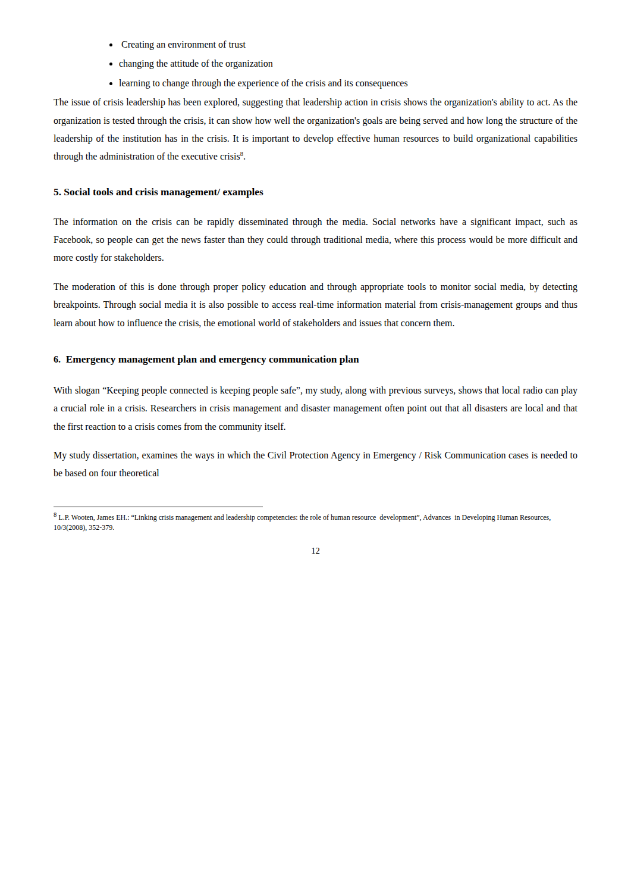Creating an environment of trust
changing the attitude of the organization
learning to change through the experience of the crisis and its consequences
The issue of crisis leadership has been explored, suggesting that leadership action in crisis shows the organization's ability to act. As the organization is tested through the crisis, it can show how well the organization's goals are being served and how long the structure of the leadership of the institution has in the crisis. It is important to develop effective human resources to build organizational capabilities through the administration of the executive crisis8.
5. Social tools and crisis management/ examples
The information on the crisis can be rapidly disseminated through the media. Social networks have a significant impact, such as Facebook, so people can get the news faster than they could through traditional media, where this process would be more difficult and more costly for stakeholders.
The moderation of this is done through proper policy education and through appropriate tools to monitor social media, by detecting breakpoints. Through social media it is also possible to access real-time information material from crisis-management groups and thus learn about how to influence the crisis, the emotional world of stakeholders and issues that concern them.
6. Emergency management plan and emergency communication plan
With slogan “Keeping people connected is keeping people safe”, my study, along with previous surveys, shows that local radio can play a crucial role in a crisis. Researchers in crisis management and disaster management often point out that all disasters are local and that the first reaction to a crisis comes from the community itself.
My study dissertation, examines the ways in which the Civil Protection Agency in Emergency / Risk Communication cases is needed to be based on four theoretical
8 L.P. Wooten, James EH.: “Linking crisis management and leadership competencies: the role of human resource development”, Advances in Developing Human Resources, 10/3(2008), 352-379.
12